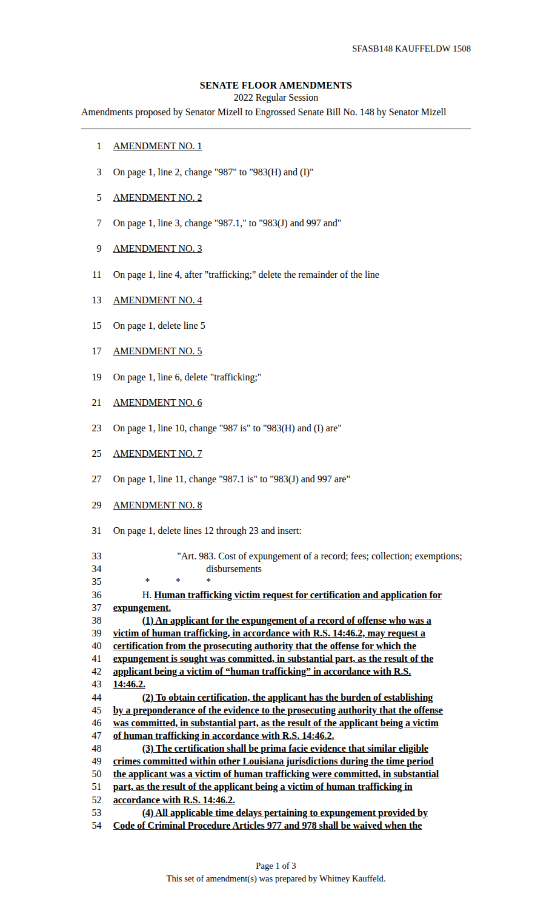SFASB148 KAUFFELDW 1508
SENATE FLOOR AMENDMENTS
2022 Regular Session
Amendments proposed by Senator Mizell to Engrossed Senate Bill No. 148 by Senator Mizell
AMENDMENT NO. 1
On page 1, line 2, change "987" to "983(H) and (I)"
AMENDMENT NO. 2
On page 1, line 3, change "987.1," to "983(J) and 997 and"
AMENDMENT NO. 3
On page 1, line 4, after "trafficking;" delete the remainder of the line
AMENDMENT NO. 4
On page 1, delete line 5
AMENDMENT NO. 5
On page 1, line 6, delete "trafficking;"
AMENDMENT NO. 6
On page 1, line 10, change "987 is" to "983(H) and (I) are"
AMENDMENT NO. 7
On page 1, line 11, change "987.1 is" to "983(J) and 997 are"
AMENDMENT NO. 8
On page 1, delete lines 12 through 23 and insert:
"Art. 983. Cost of expungement of a record; fees; collection; exemptions;
disbursements
* * *
H. Human trafficking victim request for certification and application for
expungement.
(1) An applicant for the expungement of a record of offense who was a
victim of human trafficking, in accordance with R.S. 14:46.2, may request a
certification from the prosecuting authority that the offense for which the
expungement is sought was committed, in substantial part, as the result of the
applicant being a victim of “human trafficking” in accordance with R.S.
14:46.2.
(2) To obtain certification, the applicant has the burden of establishing
by a preponderance of the evidence to the prosecuting authority that the offense
was committed, in substantial part, as the result of the applicant being a victim
of human trafficking in accordance with R.S. 14:46.2.
(3) The certification shall be prima facie evidence that similar eligible
crimes committed within other Louisiana jurisdictions during the time period
the applicant was a victim of human trafficking were committed, in substantial
part, as the result of the applicant being a victim of human trafficking in
accordance with R.S. 14:46.2.
(4) All applicable time delays pertaining to expungement provided by
Code of Criminal Procedure Articles 977 and 978 shall be waived when the
Page 1 of 3
This set of amendment(s) was prepared by Whitney Kauffeld.